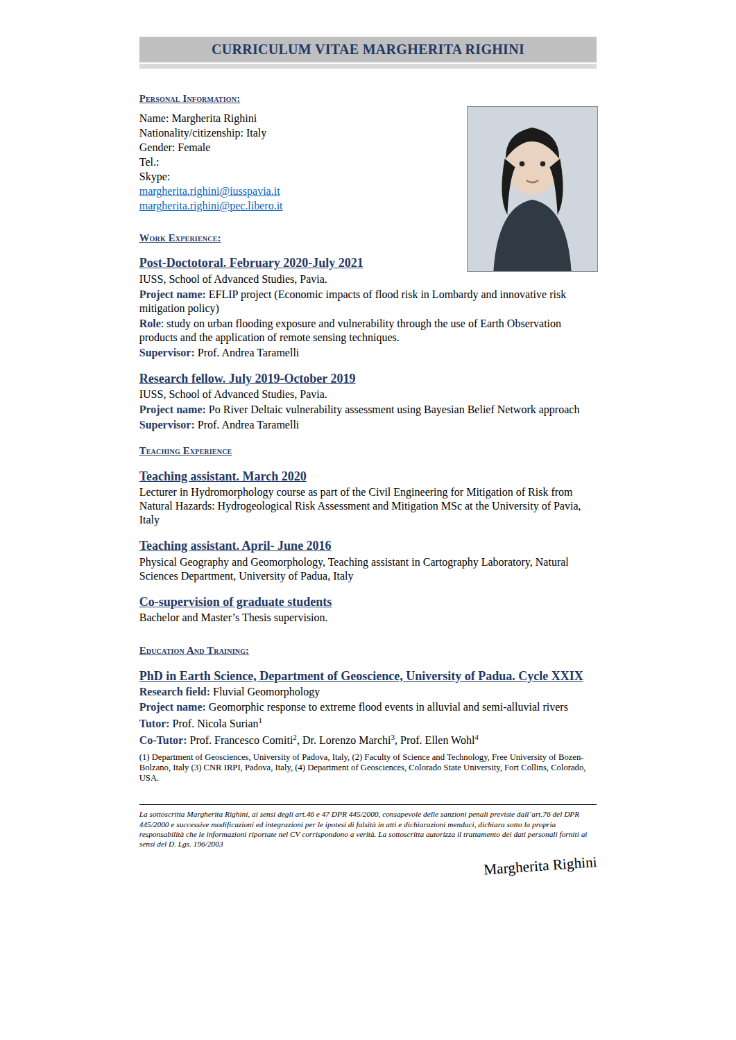CURRICULUM VITAE MARGHERITA RIGHINI
Personal Information:
Name: Margherita Righini
Nationality/citizenship: Italy
Gender: Female
Tel.:
Skype:
margherita.righini@iusspavia.it
margherita.righini@pec.libero.it
Work Experience:
Post-Doctotoral. February 2020-July 2021
IUSS, School of Advanced Studies, Pavia.
Project name: EFLIP project (Economic impacts of flood risk in Lombardy and innovative risk mitigation policy)
Role: study on urban flooding exposure and vulnerability through the use of Earth Observation products and the application of remote sensing techniques.
Supervisor: Prof. Andrea Taramelli
Research fellow. July 2019-October 2019
IUSS, School of Advanced Studies, Pavia.
Project name: Po River Deltaic vulnerability assessment using Bayesian Belief Network approach
Supervisor: Prof. Andrea Taramelli
Teaching Experience
Teaching assistant. March 2020
Lecturer in Hydromorphology course as part of the Civil Engineering for Mitigation of Risk from Natural Hazards: Hydrogeological Risk Assessment and Mitigation MSc at the University of Pavia, Italy
Teaching assistant. April- June 2016
Physical Geography and Geomorphology, Teaching assistant in Cartography Laboratory, Natural Sciences Department, University of Padua, Italy
Co-supervision of graduate students
Bachelor and Master’s Thesis supervision.
Education And Training:
PhD in Earth Science, Department of Geoscience, University of Padua. Cycle XXIX
Research field: Fluvial Geomorphology
Project name: Geomorphic response to extreme flood events in alluvial and semi-alluvial rivers
Tutor: Prof. Nicola Surian1
Co-Tutor: Prof. Francesco Comiti2, Dr. Lorenzo Marchi3, Prof. Ellen Wohl4
(1) Department of Geosciences, University of Padova, Italy, (2) Faculty of Science and Technology, Free University of Bozen-Bolzano, Italy (3) CNR IRPI, Padova, Italy, (4) Department of Geosciences, Colorado State University, Fort Collins, Colorado, USA.
La sottoscritta Margherita Righini, ai sensi degli art.46 e 47 DPR 445/2000, consapevole delle sanzioni penali previste dall’art.76 del DPR 445/2000 e successive modificazioni ed integrazioni per le ipotesi di falsità in atti e dichiarazioni mendaci, dichiara sotto la propria responsabilità che le informazioni riportate nel CV corrispondono a verità. La sottoscritta autorizza il trattamento dei dati personali forniti ai sensi del D. Lgs. 196/2003
Margherita Righini